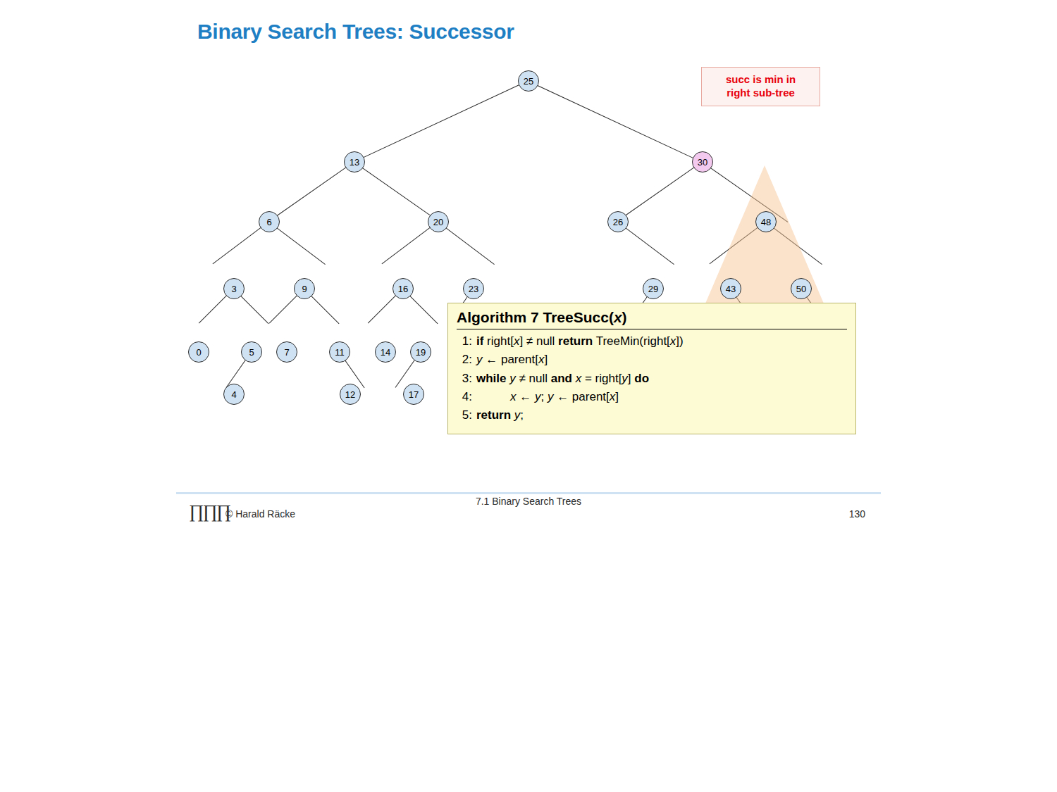Binary Search Trees: Successor
succ is min in
right sub-tree
25
13
30
6
20
26
48
3
9
16
23
29
43
50
0
5
7
11
14
19
22
28
47
55
4
12
17
Algorithm 7 TreeSucc(x)
1: if right[x] ≠ null return TreeMin(right[x])
2: y ← parent[x]
3: while y ≠ null and x = right[y] do
4: x ← y; y ← parent[x]
5: return y;
7.1 Binary Search Trees
∏∏∏
© Harald Räcke
130